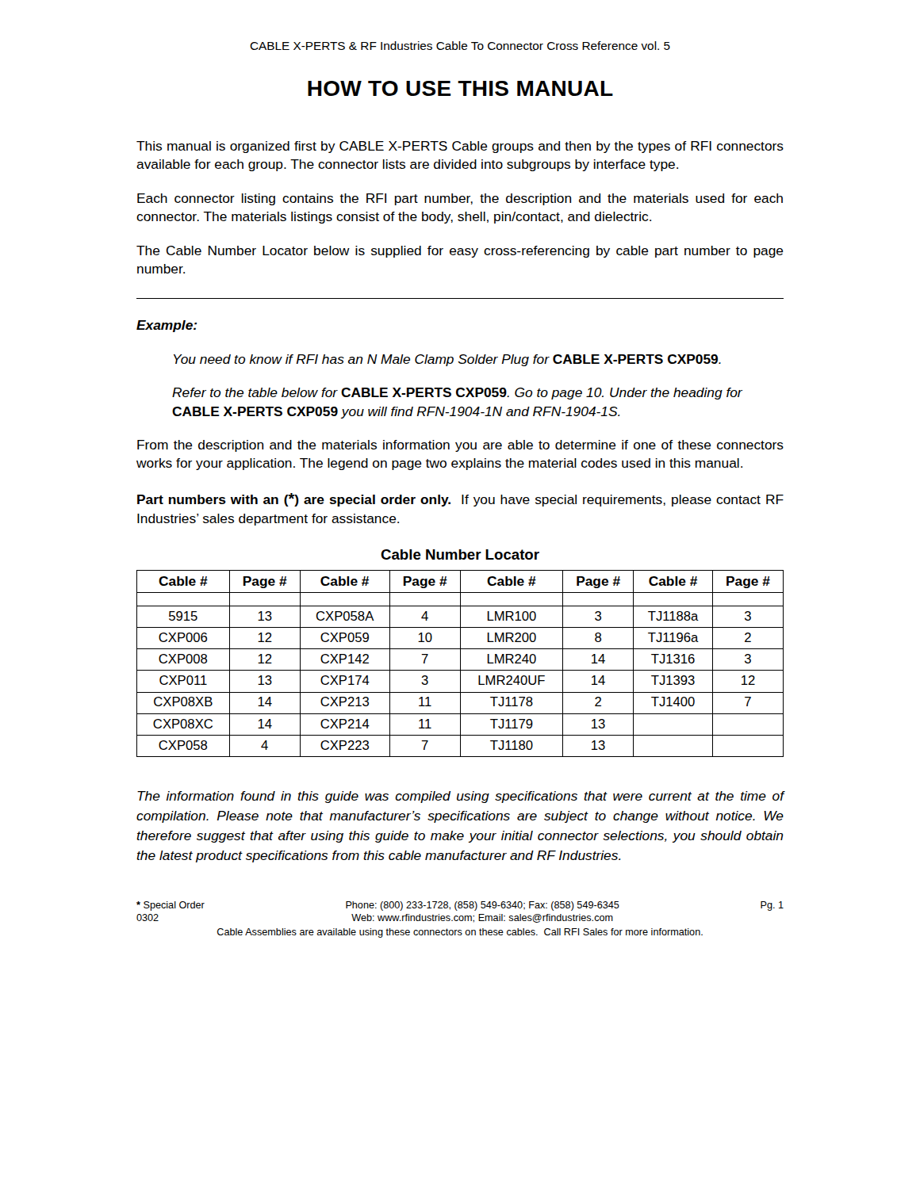CABLE X-PERTS & RF Industries Cable To Connector Cross Reference vol. 5
HOW TO USE THIS MANUAL
This manual is organized first by CABLE X-PERTS Cable groups and then by the types of RFI connectors available for each group. The connector lists are divided into subgroups by interface type.
Each connector listing contains the RFI part number, the description and the materials used for each connector. The materials listings consist of the body, shell, pin/contact, and dielectric.
The Cable Number Locator below is supplied for easy cross-referencing by cable part number to page number.
Example:
You need to know if RFI has an N Male Clamp Solder Plug for CABLE X-PERTS CXP059.
Refer to the table below for CABLE X-PERTS CXP059. Go to page 10. Under the heading for CABLE X-PERTS CXP059 you will find RFN-1904-1N and RFN-1904-1S.
From the description and the materials information you are able to determine if one of these connectors works for your application. The legend on page two explains the material codes used in this manual.
Part numbers with an (*) are special order only. If you have special requirements, please contact RF Industries’ sales department for assistance.
Cable Number Locator
| Cable # | Page # | Cable # | Page # | Cable # | Page # | Cable # | Page # |
| --- | --- | --- | --- | --- | --- | --- | --- |
| 5915 | 13 | CXP058A | 4 | LMR100 | 3 | TJ1188a | 3 |
| CXP006 | 12 | CXP059 | 10 | LMR200 | 8 | TJ1196a | 2 |
| CXP008 | 12 | CXP142 | 7 | LMR240 | 14 | TJ1316 | 3 |
| CXP011 | 13 | CXP174 | 3 | LMR240UF | 14 | TJ1393 | 12 |
| CXP08XB | 14 | CXP213 | 11 | TJ1178 | 2 | TJ1400 | 7 |
| CXP08XC | 14 | CXP214 | 11 | TJ1179 | 13 | | |
| CXP058 | 4 | CXP223 | 7 | TJ1180 | 13 | | |
The information found in this guide was compiled using specifications that were current at the time of compilation. Please note that manufacturer’s specifications are subject to change without notice. We therefore suggest that after using this guide to make your initial connector selections, you should obtain the latest product specifications from this cable manufacturer and RF Industries.
* Special Order
0302
Phone: (800) 233-1728, (858) 549-6340; Fax: (858) 549-6345
Web: www.rfindustries.com; Email: sales@rfindustries.com
Pg. 1
Cable Assemblies are available using these connectors on these cables. Call RFI Sales for more information.